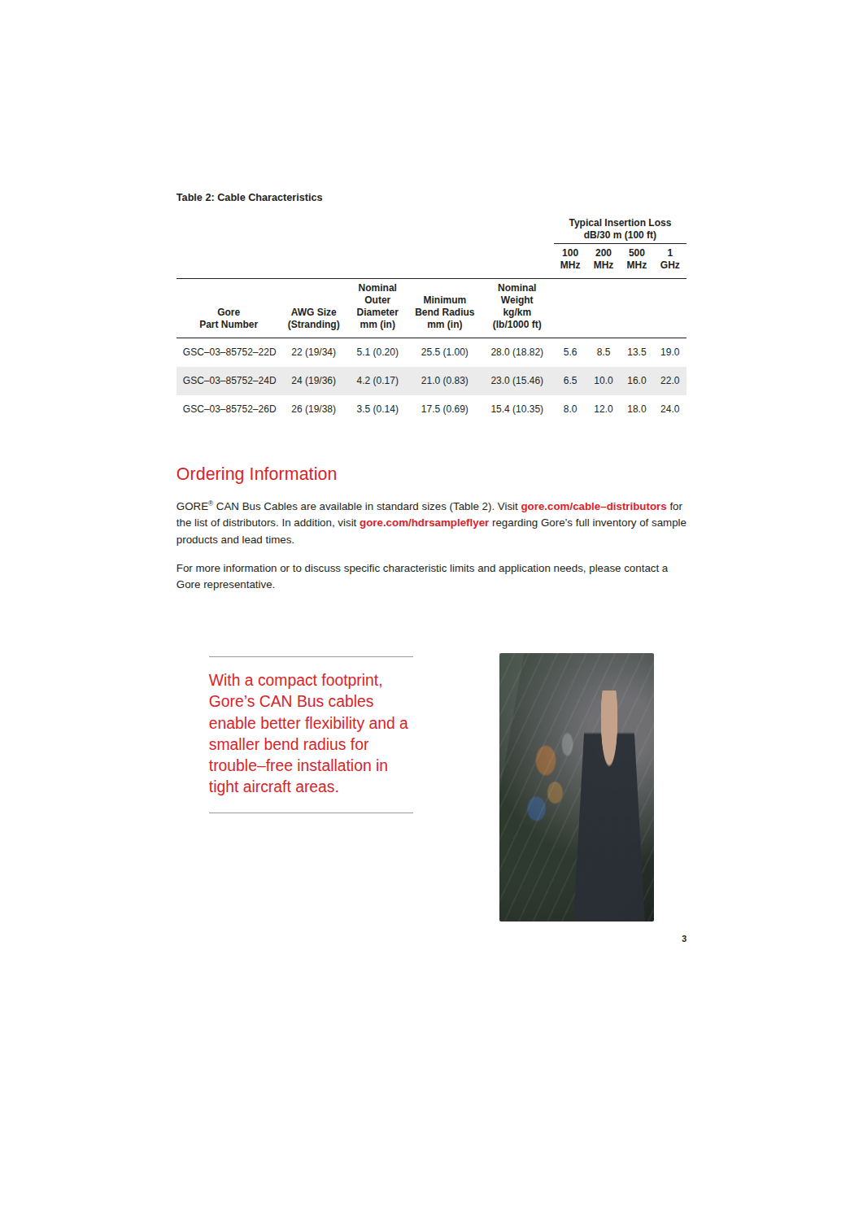Table 2: Cable Characteristics
| | | | | | Typical Insertion Loss dB/30 m (100 ft) |
| --- | --- | --- | --- | --- | --- |
| 100 MHz | 200 MHz | 500 MHz | 1 GHz |
| Gore Part Number | AWG Size (Stranding) | Nominal Outer Diameter mm (in) | Minimum Bend Radius mm (in) | Nominal Weight kg/km (lb/1000 ft) | |
| GSC–03–85752–22D | 22 (19/34) | 5.1 (0.20) | 25.5 (1.00) | 28.0 (18.82) | 5.6 | 8.5 | 13.5 | 19.0 |
| GSC–03–85752–24D | 24 (19/36) | 4.2 (0.17) | 21.0 (0.83) | 23.0 (15.46) | 6.5 | 10.0 | 16.0 | 22.0 |
| GSC–03–85752–26D | 26 (19/38) | 3.5 (0.14) | 17.5 (0.69) | 15.4 (10.35) | 8.0 | 12.0 | 18.0 | 24.0 |
Ordering Information
GORE® CAN Bus Cables are available in standard sizes (Table 2). Visit gore.com/cable–distributors for the list of distributors. In addition, visit gore.com/hdrsampleflyer regarding Gore’s full inventory of sample products and lead times.
For more information or to discuss specific characteristic limits and application needs, please contact a Gore representative.
With a compact footprint, Gore’s CAN Bus cables enable better flexibility and a smaller bend radius for trouble–free installation in tight aircraft areas.
Technician installing cable harnesses in a tight aircraft area.
3